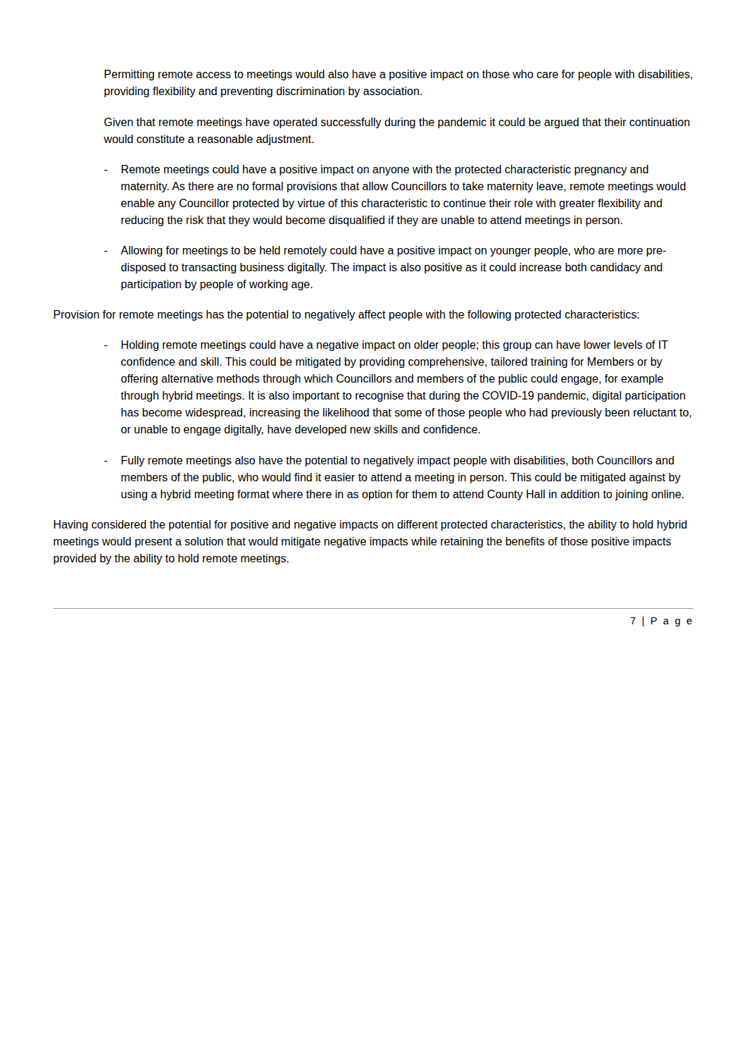Permitting remote access to meetings would also have a positive impact on those who care for people with disabilities, providing flexibility and preventing discrimination by association.
Given that remote meetings have operated successfully during the pandemic it could be argued that their continuation would constitute a reasonable adjustment.
Remote meetings could have a positive impact on anyone with the protected characteristic pregnancy and maternity. As there are no formal provisions that allow Councillors to take maternity leave, remote meetings would enable any Councillor protected by virtue of this characteristic to continue their role with greater flexibility and reducing the risk that they would become disqualified if they are unable to attend meetings in person.
Allowing for meetings to be held remotely could have a positive impact on younger people, who are more pre-disposed to transacting business digitally. The impact is also positive as it could increase both candidacy and participation by people of working age.
Provision for remote meetings has the potential to negatively affect people with the following protected characteristics:
Holding remote meetings could have a negative impact on older people; this group can have lower levels of IT confidence and skill. This could be mitigated by providing comprehensive, tailored training for Members or by offering alternative methods through which Councillors and members of the public could engage, for example through hybrid meetings. It is also important to recognise that during the COVID-19 pandemic, digital participation has become widespread, increasing the likelihood that some of those people who had previously been reluctant to, or unable to engage digitally, have developed new skills and confidence.
Fully remote meetings also have the potential to negatively impact people with disabilities, both Councillors and members of the public, who would find it easier to attend a meeting in person. This could be mitigated against by using a hybrid meeting format where there in as option for them to attend County Hall in addition to joining online.
Having considered the potential for positive and negative impacts on different protected characteristics, the ability to hold hybrid meetings would present a solution that would mitigate negative impacts while retaining the benefits of those positive impacts provided by the ability to hold remote meetings.
7 | P a g e